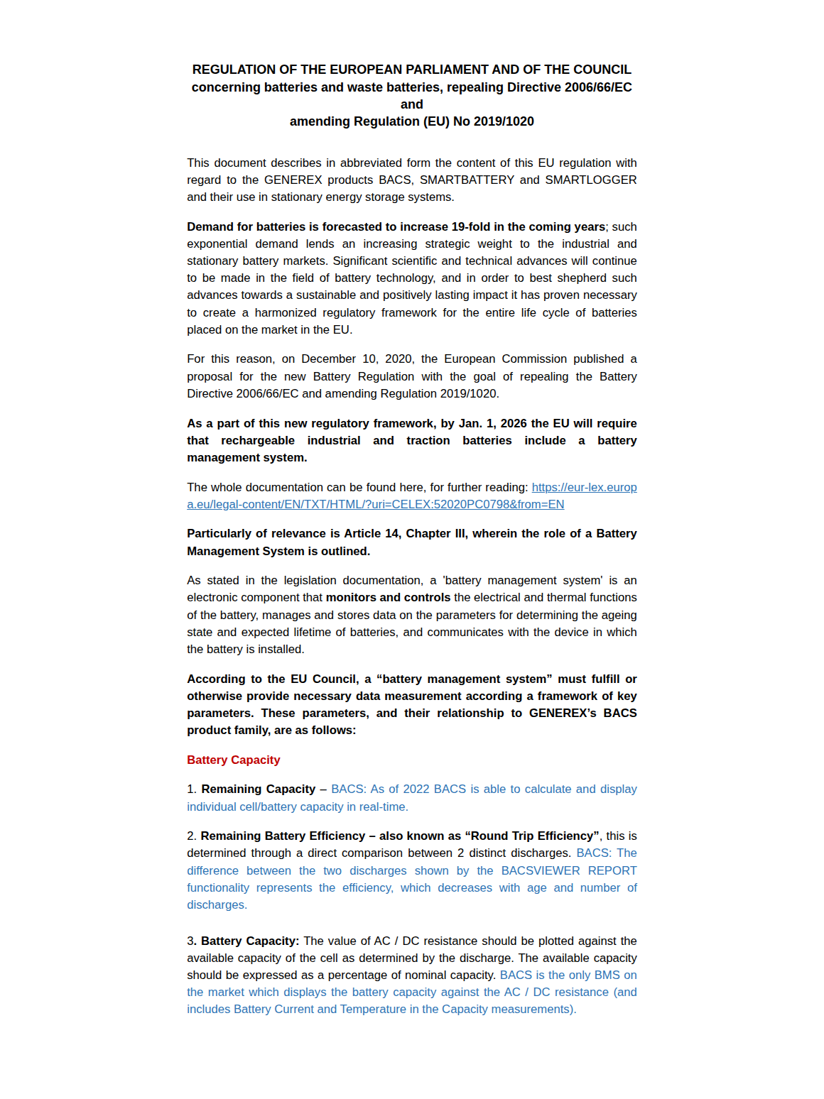REGULATION OF THE EUROPEAN PARLIAMENT AND OF THE COUNCIL
concerning batteries and waste batteries, repealing Directive 2006/66/EC and
amending Regulation (EU) No 2019/1020
This document describes in abbreviated form the content of this EU regulation with regard to the GENEREX products BACS, SMARTBATTERY and SMARTLOGGER and their use in stationary energy storage systems.
Demand for batteries is forecasted to increase 19-fold in the coming years; such exponential demand lends an increasing strategic weight to the industrial and stationary battery markets. Significant scientific and technical advances will continue to be made in the field of battery technology, and in order to best shepherd such advances towards a sustainable and positively lasting impact it has proven necessary to create a harmonized regulatory framework for the entire life cycle of batteries placed on the market in the EU.
For this reason, on December 10, 2020, the European Commission published a proposal for the new Battery Regulation with the goal of repealing the Battery Directive 2006/66/EC and amending Regulation 2019/1020.
As a part of this new regulatory framework, by Jan. 1, 2026 the EU will require that rechargeable industrial and traction batteries include a battery management system.
The whole documentation can be found here, for further reading: https://eur-lex.europa.eu/legal-content/EN/TXT/HTML/?uri=CELEX:52020PC0798&from=EN
Particularly of relevance is Article 14, Chapter III, wherein the role of a Battery Management System is outlined.
As stated in the legislation documentation, a 'battery management system' is an electronic component that monitors and controls the electrical and thermal functions of the battery, manages and stores data on the parameters for determining the ageing state and expected lifetime of batteries, and communicates with the device in which the battery is installed.
According to the EU Council, a “battery management system” must fulfill or otherwise provide necessary data measurement according a framework of key parameters. These parameters, and their relationship to GENEREX’s BACS product family, are as follows:
Battery Capacity
1. Remaining Capacity – BACS: As of 2022 BACS is able to calculate and display individual cell/battery capacity in real-time.
2. Remaining Battery Efficiency – also known as “Round Trip Efficiency”, this is determined through a direct comparison between 2 distinct discharges. BACS: The difference between the two discharges shown by the BACSVIEWER REPORT functionality represents the efficiency, which decreases with age and number of discharges.
3. Battery Capacity: The value of AC / DC resistance should be plotted against the available capacity of the cell as determined by the discharge. The available capacity should be expressed as a percentage of nominal capacity. BACS is the only BMS on the market which displays the battery capacity against the AC / DC resistance (and includes Battery Current and Temperature in the Capacity measurements).